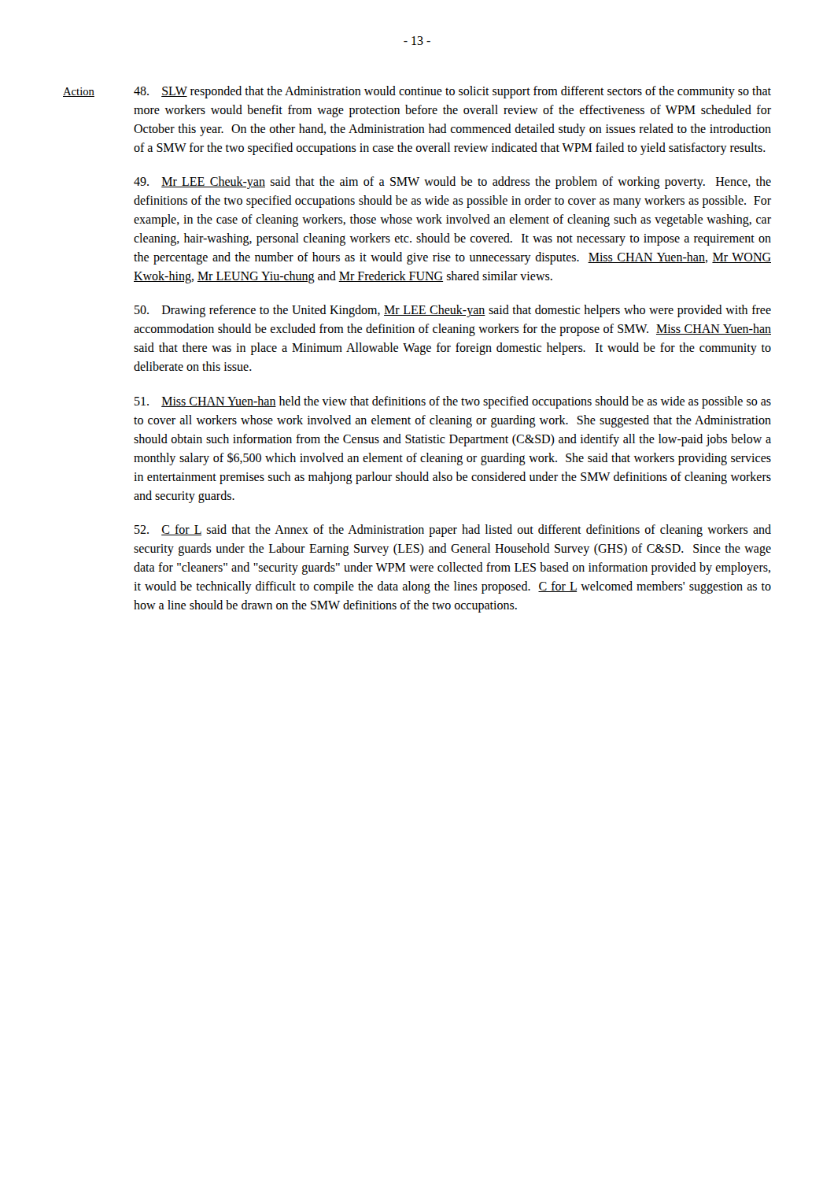- 13 -
Action
48. SLW responded that the Administration would continue to solicit support from different sectors of the community so that more workers would benefit from wage protection before the overall review of the effectiveness of WPM scheduled for October this year. On the other hand, the Administration had commenced detailed study on issues related to the introduction of a SMW for the two specified occupations in case the overall review indicated that WPM failed to yield satisfactory results.
49. Mr LEE Cheuk-yan said that the aim of a SMW would be to address the problem of working poverty. Hence, the definitions of the two specified occupations should be as wide as possible in order to cover as many workers as possible. For example, in the case of cleaning workers, those whose work involved an element of cleaning such as vegetable washing, car cleaning, hair-washing, personal cleaning workers etc. should be covered. It was not necessary to impose a requirement on the percentage and the number of hours as it would give rise to unnecessary disputes. Miss CHAN Yuen-han, Mr WONG Kwok-hing, Mr LEUNG Yiu-chung and Mr Frederick FUNG shared similar views.
50. Drawing reference to the United Kingdom, Mr LEE Cheuk-yan said that domestic helpers who were provided with free accommodation should be excluded from the definition of cleaning workers for the propose of SMW. Miss CHAN Yuen-han said that there was in place a Minimum Allowable Wage for foreign domestic helpers. It would be for the community to deliberate on this issue.
51. Miss CHAN Yuen-han held the view that definitions of the two specified occupations should be as wide as possible so as to cover all workers whose work involved an element of cleaning or guarding work. She suggested that the Administration should obtain such information from the Census and Statistic Department (C&SD) and identify all the low-paid jobs below a monthly salary of $6,500 which involved an element of cleaning or guarding work. She said that workers providing services in entertainment premises such as mahjong parlour should also be considered under the SMW definitions of cleaning workers and security guards.
52. C for L said that the Annex of the Administration paper had listed out different definitions of cleaning workers and security guards under the Labour Earning Survey (LES) and General Household Survey (GHS) of C&SD. Since the wage data for "cleaners" and "security guards" under WPM were collected from LES based on information provided by employers, it would be technically difficult to compile the data along the lines proposed. C for L welcomed members' suggestion as to how a line should be drawn on the SMW definitions of the two occupations.